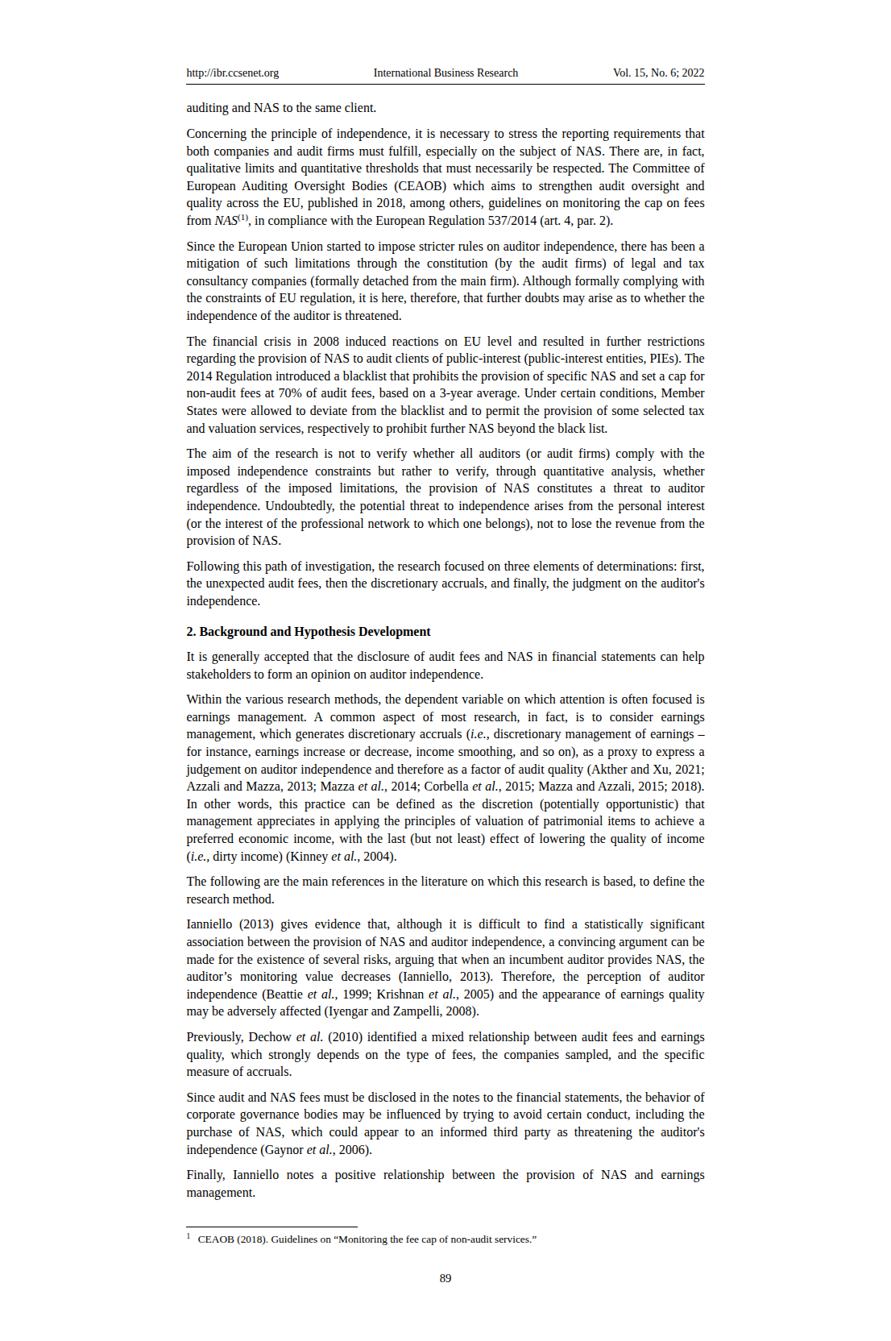http://ibr.ccsenet.org International Business Research Vol. 15, No. 6; 2022
auditing and NAS to the same client.
Concerning the principle of independence, it is necessary to stress the reporting requirements that both companies and audit firms must fulfill, especially on the subject of NAS. There are, in fact, qualitative limits and quantitative thresholds that must necessarily be respected. The Committee of European Auditing Oversight Bodies (CEAOB) which aims to strengthen audit oversight and quality across the EU, published in 2018, among others, guidelines on monitoring the cap on fees from NAS(1), in compliance with the European Regulation 537/2014 (art. 4, par. 2).
Since the European Union started to impose stricter rules on auditor independence, there has been a mitigation of such limitations through the constitution (by the audit firms) of legal and tax consultancy companies (formally detached from the main firm). Although formally complying with the constraints of EU regulation, it is here, therefore, that further doubts may arise as to whether the independence of the auditor is threatened.
The financial crisis in 2008 induced reactions on EU level and resulted in further restrictions regarding the provision of NAS to audit clients of public-interest (public-interest entities, PIEs). The 2014 Regulation introduced a blacklist that prohibits the provision of specific NAS and set a cap for non-audit fees at 70% of audit fees, based on a 3-year average. Under certain conditions, Member States were allowed to deviate from the blacklist and to permit the provision of some selected tax and valuation services, respectively to prohibit further NAS beyond the black list.
The aim of the research is not to verify whether all auditors (or audit firms) comply with the imposed independence constraints but rather to verify, through quantitative analysis, whether regardless of the imposed limitations, the provision of NAS constitutes a threat to auditor independence. Undoubtedly, the potential threat to independence arises from the personal interest (or the interest of the professional network to which one belongs), not to lose the revenue from the provision of NAS.
Following this path of investigation, the research focused on three elements of determinations: first, the unexpected audit fees, then the discretionary accruals, and finally, the judgment on the auditor's independence.
2. Background and Hypothesis Development
It is generally accepted that the disclosure of audit fees and NAS in financial statements can help stakeholders to form an opinion on auditor independence.
Within the various research methods, the dependent variable on which attention is often focused is earnings management. A common aspect of most research, in fact, is to consider earnings management, which generates discretionary accruals (i.e., discretionary management of earnings – for instance, earnings increase or decrease, income smoothing, and so on), as a proxy to express a judgement on auditor independence and therefore as a factor of audit quality (Akther and Xu, 2021; Azzali and Mazza, 2013; Mazza et al., 2014; Corbella et al., 2015; Mazza and Azzali, 2015; 2018). In other words, this practice can be defined as the discretion (potentially opportunistic) that management appreciates in applying the principles of valuation of patrimonial items to achieve a preferred economic income, with the last (but not least) effect of lowering the quality of income (i.e., dirty income) (Kinney et al., 2004).
The following are the main references in the literature on which this research is based, to define the research method.
Ianniello (2013) gives evidence that, although it is difficult to find a statistically significant association between the provision of NAS and auditor independence, a convincing argument can be made for the existence of several risks, arguing that when an incumbent auditor provides NAS, the auditor’s monitoring value decreases (Ianniello, 2013). Therefore, the perception of auditor independence (Beattie et al., 1999; Krishnan et al., 2005) and the appearance of earnings quality may be adversely affected (Iyengar and Zampelli, 2008).
Previously, Dechow et al. (2010) identified a mixed relationship between audit fees and earnings quality, which strongly depends on the type of fees, the companies sampled, and the specific measure of accruals.
Since audit and NAS fees must be disclosed in the notes to the financial statements, the behavior of corporate governance bodies may be influenced by trying to avoid certain conduct, including the purchase of NAS, which could appear to an informed third party as threatening the auditor's independence (Gaynor et al., 2006).
Finally, Ianniello notes a positive relationship between the provision of NAS and earnings management.
1 CEAOB (2018). Guidelines on “Monitoring the fee cap of non-audit services.”
89